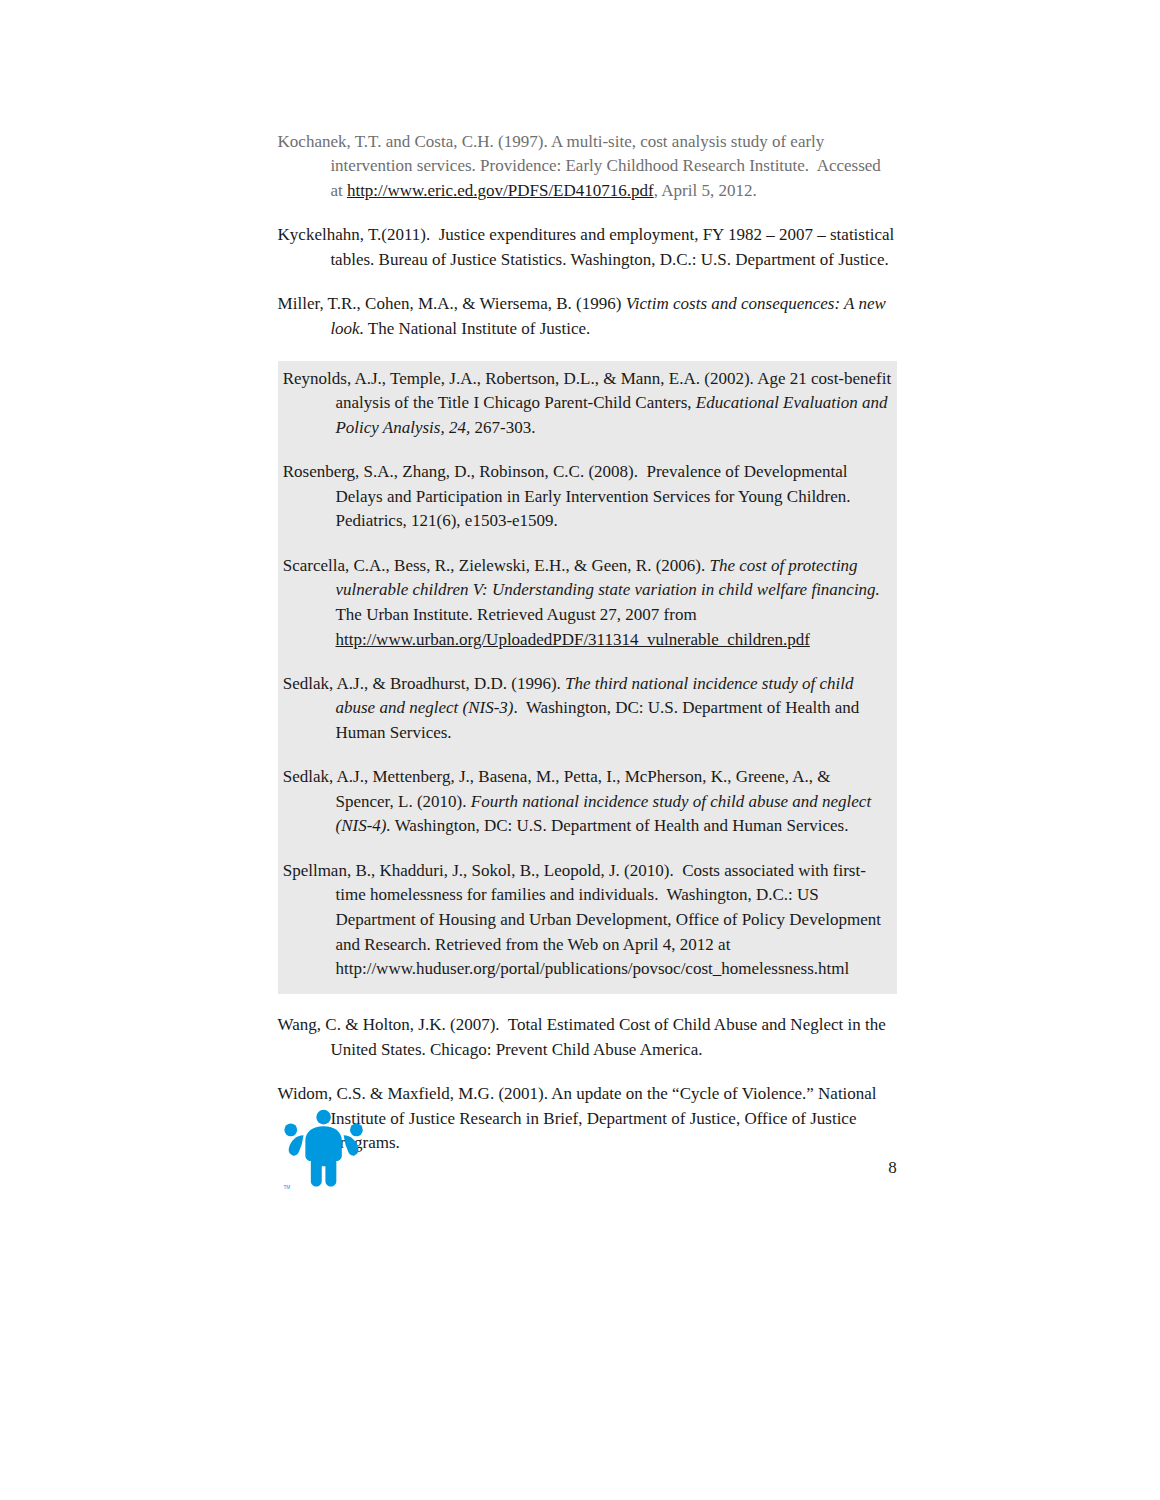Kochanek, T.T. and Costa, C.H. (1997). A multi-site, cost analysis study of early intervention services. Providence: Early Childhood Research Institute. Accessed at http://www.eric.ed.gov/PDFS/ED410716.pdf, April 5, 2012.
Kyckelhahn, T.(2011). Justice expenditures and employment, FY 1982 – 2007 – statistical tables. Bureau of Justice Statistics. Washington, D.C.: U.S. Department of Justice.
Miller, T.R., Cohen, M.A., & Wiersema, B. (1996) Victim costs and consequences: A new look. The National Institute of Justice.
Reynolds, A.J., Temple, J.A., Robertson, D.L., & Mann, E.A. (2002). Age 21 cost-benefit analysis of the Title I Chicago Parent-Child Canters, Educational Evaluation and Policy Analysis, 24, 267-303.
Rosenberg, S.A., Zhang, D., Robinson, C.C. (2008). Prevalence of Developmental Delays and Participation in Early Intervention Services for Young Children. Pediatrics, 121(6), e1503-e1509.
Scarcella, C.A., Bess, R., Zielewski, E.H., & Geen, R. (2006). The cost of protecting vulnerable children V: Understanding state variation in child welfare financing. The Urban Institute. Retrieved August 27, 2007 from http://www.urban.org/UploadedPDF/311314_vulnerable_children.pdf
Sedlak, A.J., & Broadhurst, D.D. (1996). The third national incidence study of child abuse and neglect (NIS-3). Washington, DC: U.S. Department of Health and Human Services.
Sedlak, A.J., Mettenberg, J., Basena, M., Petta, I., McPherson, K., Greene, A., & Spencer, L. (2010). Fourth national incidence study of child abuse and neglect (NIS-4). Washington, DC: U.S. Department of Health and Human Services.
Spellman, B., Khadduri, J., Sokol, B., Leopold, J. (2010). Costs associated with first-time homelessness for families and individuals. Washington, D.C.: US Department of Housing and Urban Development, Office of Policy Development and Research. Retrieved from the Web on April 4, 2012 at http://www.huduser.org/portal/publications/povsoc/cost_homelessness.html
Wang, C. & Holton, J.K. (2007). Total Estimated Cost of Child Abuse and Neglect in the United States. Chicago: Prevent Child Abuse America.
Widom, C.S. & Maxfield, M.G. (2001). An update on the “Cycle of Violence.” National Institute of Justice Research in Brief, Department of Justice, Office of Justice Programs.
TM
8